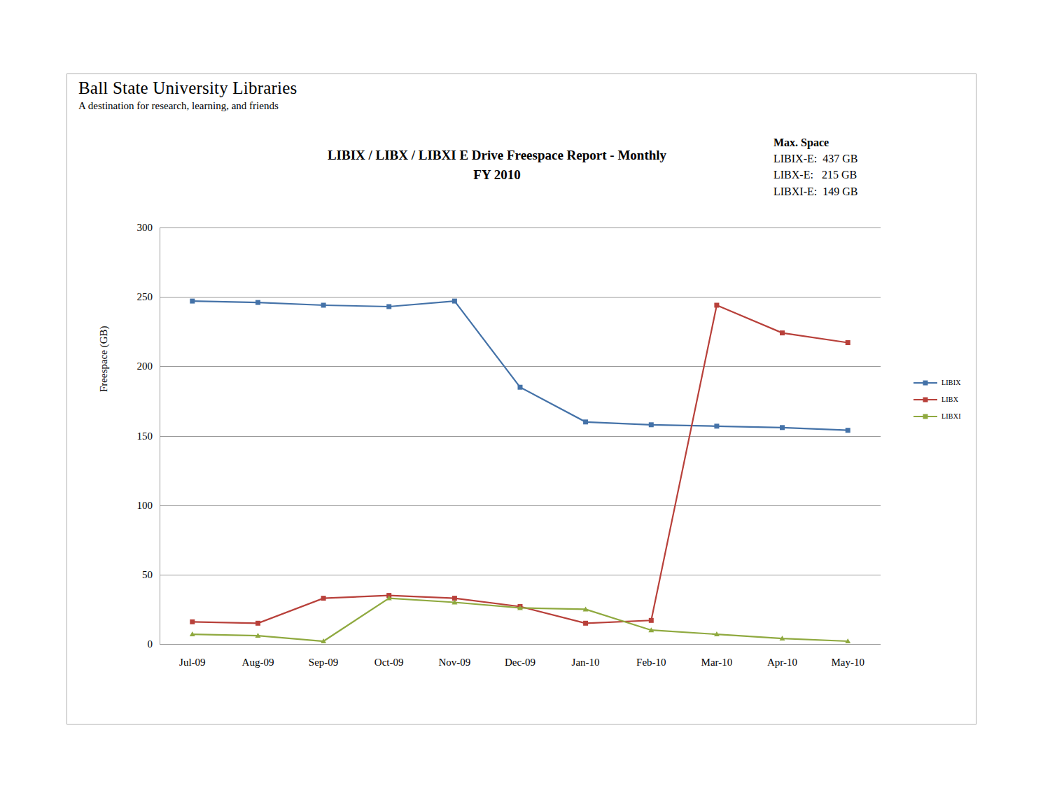Ball State University Libraries
A destination for research, learning, and friends
LIBIX / LIBX / LIBXI E Drive Freespace Report - Monthly
FY 2010
Max. Space
LIBIX-E: 437 GB
LIBX-E: 215 GB
LIBXI-E: 149 GB
Freespace (GB)
300
250
200
150
100
50
0
Jul-09
Aug-09
Sep-09
Oct-09
Nov-09
Dec-09
Jan-10
Feb-10
Mar-10
Apr-10
May-10
LIBIX
LIBX
LIBXI